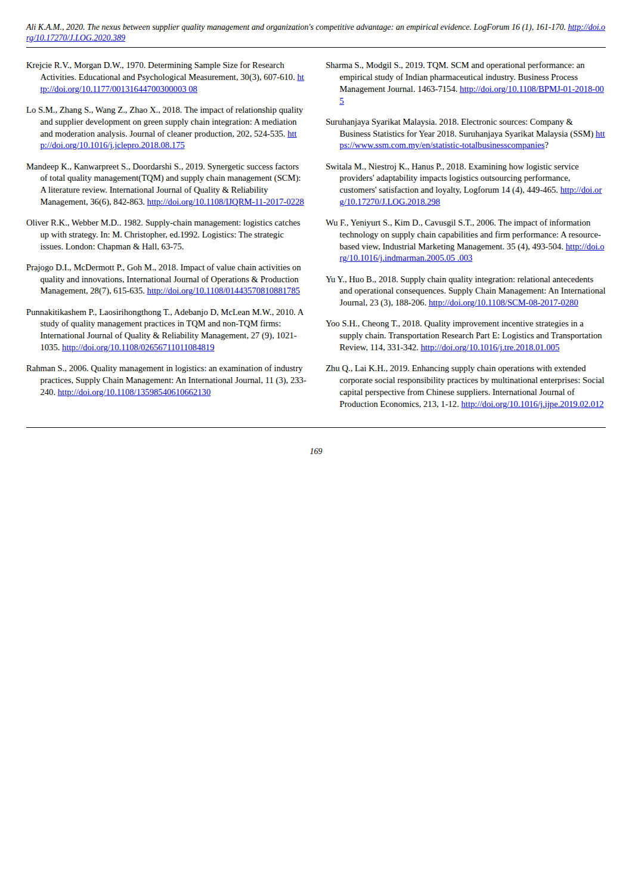Ali K.A.M., 2020. The nexus between supplier quality management and organization's competitive advantage: an empirical evidence. LogForum 16 (1), 161-170. http://doi.org/10.17270/J.LOG.2020.389
Krejcie R.V., Morgan D.W., 1970. Determining Sample Size for Research Activities. Educational and Psychological Measurement, 30(3), 607-610. http://doi.org/10.1177/00131644700300003 08
Lo S.M., Zhang S., Wang Z., Zhao X., 2018. The impact of relationship quality and supplier development on green supply chain integration: A mediation and moderation analysis. Journal of cleaner production, 202, 524-535. http://doi.org/10.1016/j.jclepro.2018.08.175
Mandeep K., Kanwarpreet S., Doordarshi S., 2019. Synergetic success factors of total quality management(TQM) and supply chain management (SCM): A literature review. International Journal of Quality & Reliability Management, 36(6), 842-863. http://doi.org/10.1108/IJQRM-11-2017-0228
Oliver R.K., Webber M.D.. 1982. Supply-chain management: logistics catches up with strategy. In: M. Christopher, ed.1992. Logistics: The strategic issues. London: Chapman & Hall, 63-75.
Prajogo D.I., McDermott P., Goh M., 2018. Impact of value chain activities on quality and innovations, International Journal of Operations & Production Management, 28(7), 615-635. http://doi.org/10.1108/01443570810881785
Punnakitikashem P., Laosirihongthong T., Adebanjo D, McLean M.W., 2010. A study of quality management practices in TQM and non-TQM firms: International Journal of Quality & Reliability Management, 27 (9), 1021-1035. http://doi.org/10.1108/02656711011084819
Rahman S., 2006. Quality management in logistics: an examination of industry practices, Supply Chain Management: An International Journal, 11 (3), 233-240. http://doi.org/10.1108/13598540610662130
Sharma S., Modgil S., 2019. TQM. SCM and operational performance: an empirical study of Indian pharmaceutical industry. Business Process Management Journal. 1463-7154. http://doi.org/10.1108/BPMJ-01-2018-005
Suruhanjaya Syarikat Malaysia. 2018. Electronic sources: Company & Business Statistics for Year 2018. Suruhanjaya Syarikat Malaysia (SSM) https://www.ssm.com.my/en/statistic-totalbusinesscompanies?
Switala M., Niestroj K., Hanus P., 2018. Examining how logistic service providers' adaptability impacts logistics outsourcing performance, customers' satisfaction and loyalty, Logforum 14 (4), 449-465. http://doi.org/10.17270/J.LOG.2018.298
Wu F., Yeniyurt S., Kim D., Cavusgil S.T., 2006. The impact of information technology on supply chain capabilities and firm performance: A resource-based view, Industrial Marketing Management. 35 (4), 493-504. http://doi.org/10.1016/j.indmarman.2005.05 .003
Yu Y., Huo B., 2018. Supply chain quality integration: relational antecedents and operational consequences. Supply Chain Management: An International Journal, 23 (3), 188-206. http://doi.org/10.1108/SCM-08-2017-0280
Yoo S.H., Cheong T., 2018. Quality improvement incentive strategies in a supply chain. Transportation Research Part E: Logistics and Transportation Review, 114, 331-342. http://doi.org/10.1016/j.tre.2018.01.005
Zhu Q., Lai K.H., 2019. Enhancing supply chain operations with extended corporate social responsibility practices by multinational enterprises: Social capital perspective from Chinese suppliers. International Journal of Production Economics, 213, 1-12. http://doi.org/10.1016/j.ijpe.2019.02.012
169